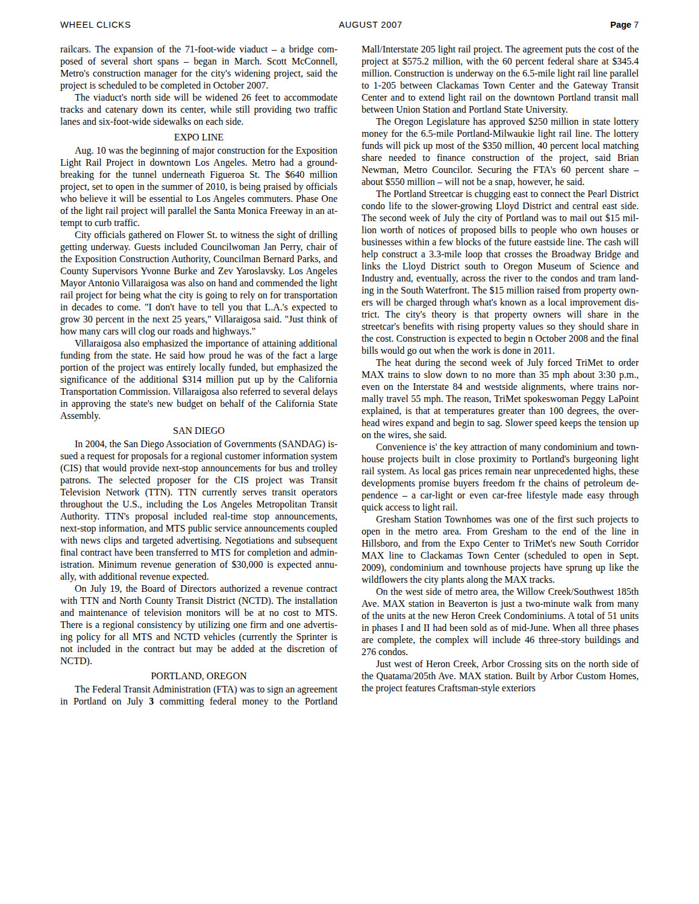WHEEL CLICKS
AUGUST 2007
Page 7
railcars. The expansion of the 71-foot-wide viaduct – a bridge composed of several short spans – began in March. Scott McConnell, Metro's construction manager for the city's widening project, said the project is scheduled to be completed in October 2007.
The viaduct's north side will be widened 26 feet to accommodate tracks and catenary down its center, while still providing two traffic lanes and six-foot-wide sidewalks on each side.
Expo Line
Aug. 10 was the beginning of major construction for the Exposition Light Rail Project in downtown Los Angeles. Metro had a ground-breaking for the tunnel underneath Figueroa St. The $640 million project, set to open in the summer of 2010, is being praised by officials who believe it will be essential to Los Angeles commuters. Phase One of the light rail project will parallel the Santa Monica Freeway in an attempt to curb traffic.
City officials gathered on Flower St. to witness the sight of drilling getting underway. Guests included Councilwoman Jan Perry, chair of the Exposition Construction Authority, Councilman Bernard Parks, and County Supervisors Yvonne Burke and Zev Yaroslavsky. Los Angeles Mayor Antonio Villaraigosa was also on hand and commended the light rail project for being what the city is going to rely on for transportation in decades to come. "I don't have to tell you that L.A.'s expected to grow 30 percent in the next 25 years," Villaraigosa said. "Just think of how many cars will clog our roads and highways."
Villaraigosa also emphasized the importance of attaining additional funding from the state. He said how proud he was of the fact a large portion of the project was entirely locally funded, but emphasized the significance of the additional $314 million put up by the California Transportation Commission. Villaraigosa also referred to several delays in approving the state's new budget on behalf of the California State Assembly.
San Diego
In 2004, the San Diego Association of Governments (SANDAG) issued a request for proposals for a regional customer information system (CIS) that would provide next-stop announcements for bus and trolley patrons. The selected proposer for the CIS project was Transit Television Network (TTN). TTN currently serves transit operators throughout the U.S., including the Los Angeles Metropolitan Transit Authority. TTN's proposal included real-time stop announcements, next-stop information, and MTS public service announcements coupled with news clips and targeted advertising. Negotiations and subsequent final contract have been transferred to MTS for completion and administration. Minimum revenue generation of $30,000 is expected annually, with additional revenue expected.
On July 19, the Board of Directors authorized a revenue contract with TTN and North County Transit District (NCTD). The installation and maintenance of television monitors will be at no cost to MTS. There is a regional consistency by utilizing one firm and one advertising policy for all MTS and NCTD vehicles (currently the Sprinter is not included in the contract but may be added at the discretion of NCTD).
Portland, Oregon
The Federal Transit Administration (FTA) was to sign an agreement in Portland on July 3 committing federal money to the Portland Mall/Interstate 205 light rail project. The agreement puts the cost of the project at $575.2 million, with the 60 percent federal share at $345.4 million. Construction is underway on the 6.5-mile light rail line parallel to 1-205 between Clackamas Town Center and the Gateway Transit Center and to extend light rail on the downtown Portland transit mall between Union Station and Portland State University.
The Oregon Legislature has approved $250 million in state lottery money for the 6.5-mile Portland-Milwaukie light rail line. The lottery funds will pick up most of the $350 million, 40 percent local matching share needed to finance construction of the project, said Brian Newman, Metro Councilor. Securing the FTA's 60 percent share – about $550 million – will not be a snap, however, he said.
The Portland Streetcar is chugging east to connect the Pearl District condo life to the slower-growing Lloyd District and central east side. The second week of July the city of Portland was to mail out $15 million worth of notices of proposed bills to people who own houses or businesses within a few blocks of the future eastside line. The cash will help construct a 3.3-mile loop that crosses the Broadway Bridge and links the Lloyd District south to Oregon Museum of Science and Industry and, eventually, across the river to the condos and tram landing in the South Waterfront. The $15 million raised from property owners will be charged through what's known as a local improvement district. The city's theory is that property owners will share in the streetcar's benefits with rising property values so they should share in the cost. Construction is expected to begin n October 2008 and the final bills would go out when the work is done in 2011.
The heat during the second week of July forced TriMet to order MAX trains to slow down to no more than 35 mph about 3:30 p.m., even on the Interstate 84 and westside alignments, where trains normally travel 55 mph. The reason, TriMet spokeswoman Peggy LaPoint explained, is that at temperatures greater than 100 degrees, the overhead wires expand and begin to sag. Slower speed keeps the tension up on the wires, she said.
Convenience is' the key attraction of many condominium and townhouse projects built in close proximity to Portland's burgeoning light rail system. As local gas prices remain near unprecedented highs, these developments promise buyers freedom fr the chains of petroleum dependence – a car-light or even car-free lifestyle made easy through quick access to light rail.
Gresham Station Townhomes was one of the first such projects to open in the metro area. From Gresham to the end of the line in Hillsboro, and from the Expo Center to TriMet's new South Corridor MAX line to Clackamas Town Center (scheduled to open in Sept. 2009), condominium and townhouse projects have sprung up like the wildflowers the city plants along the MAX tracks.
On the west side of metro area, the Willow Creek/Southwest 185th Ave. MAX station in Beaverton is just a two-minute walk from many of the units at the new Heron Creek Condominiums. A total of 51 units in phases I and II had been sold as of mid-June. When all three phases are complete, the complex will include 46 three-story buildings and 276 condos.
Just west of Heron Creek, Arbor Crossing sits on the north side of the Quatama/205th Ave. MAX station. Built by Arbor Custom Homes, the project features Craftsman-style exteriors